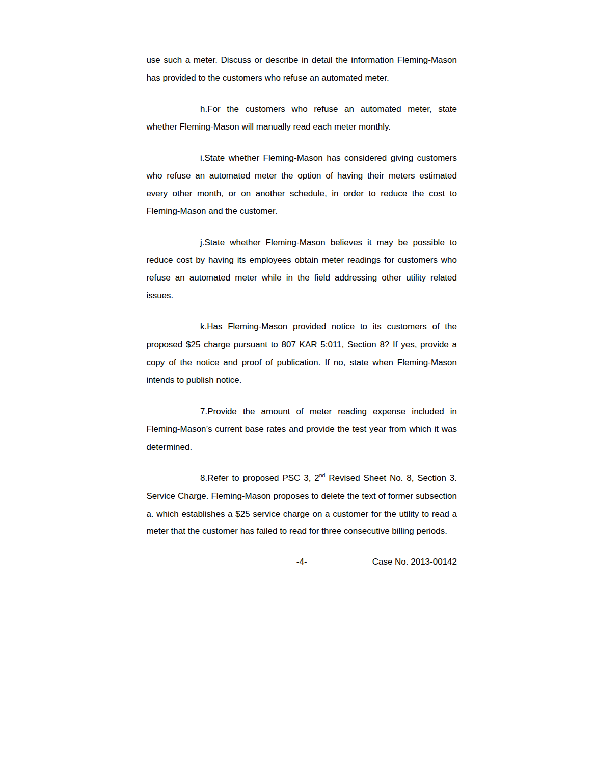use such a meter. Discuss or describe in detail the information Fleming-Mason has provided to the customers who refuse an automated meter.
h. For the customers who refuse an automated meter, state whether Fleming-Mason will manually read each meter monthly.
i. State whether Fleming-Mason has considered giving customers who refuse an automated meter the option of having their meters estimated every other month, or on another schedule, in order to reduce the cost to Fleming-Mason and the customer.
j. State whether Fleming-Mason believes it may be possible to reduce cost by having its employees obtain meter readings for customers who refuse an automated meter while in the field addressing other utility related issues.
k. Has Fleming-Mason provided notice to its customers of the proposed $25 charge pursuant to 807 KAR 5:011, Section 8? If yes, provide a copy of the notice and proof of publication. If no, state when Fleming-Mason intends to publish notice.
7. Provide the amount of meter reading expense included in Fleming-Mason’s current base rates and provide the test year from which it was determined.
8. Refer to proposed PSC 3, 2nd Revised Sheet No. 8, Section 3. Service Charge. Fleming-Mason proposes to delete the text of former subsection a. which establishes a $25 service charge on a customer for the utility to read a meter that the customer has failed to read for three consecutive billing periods.
-4- Case No. 2013-00142